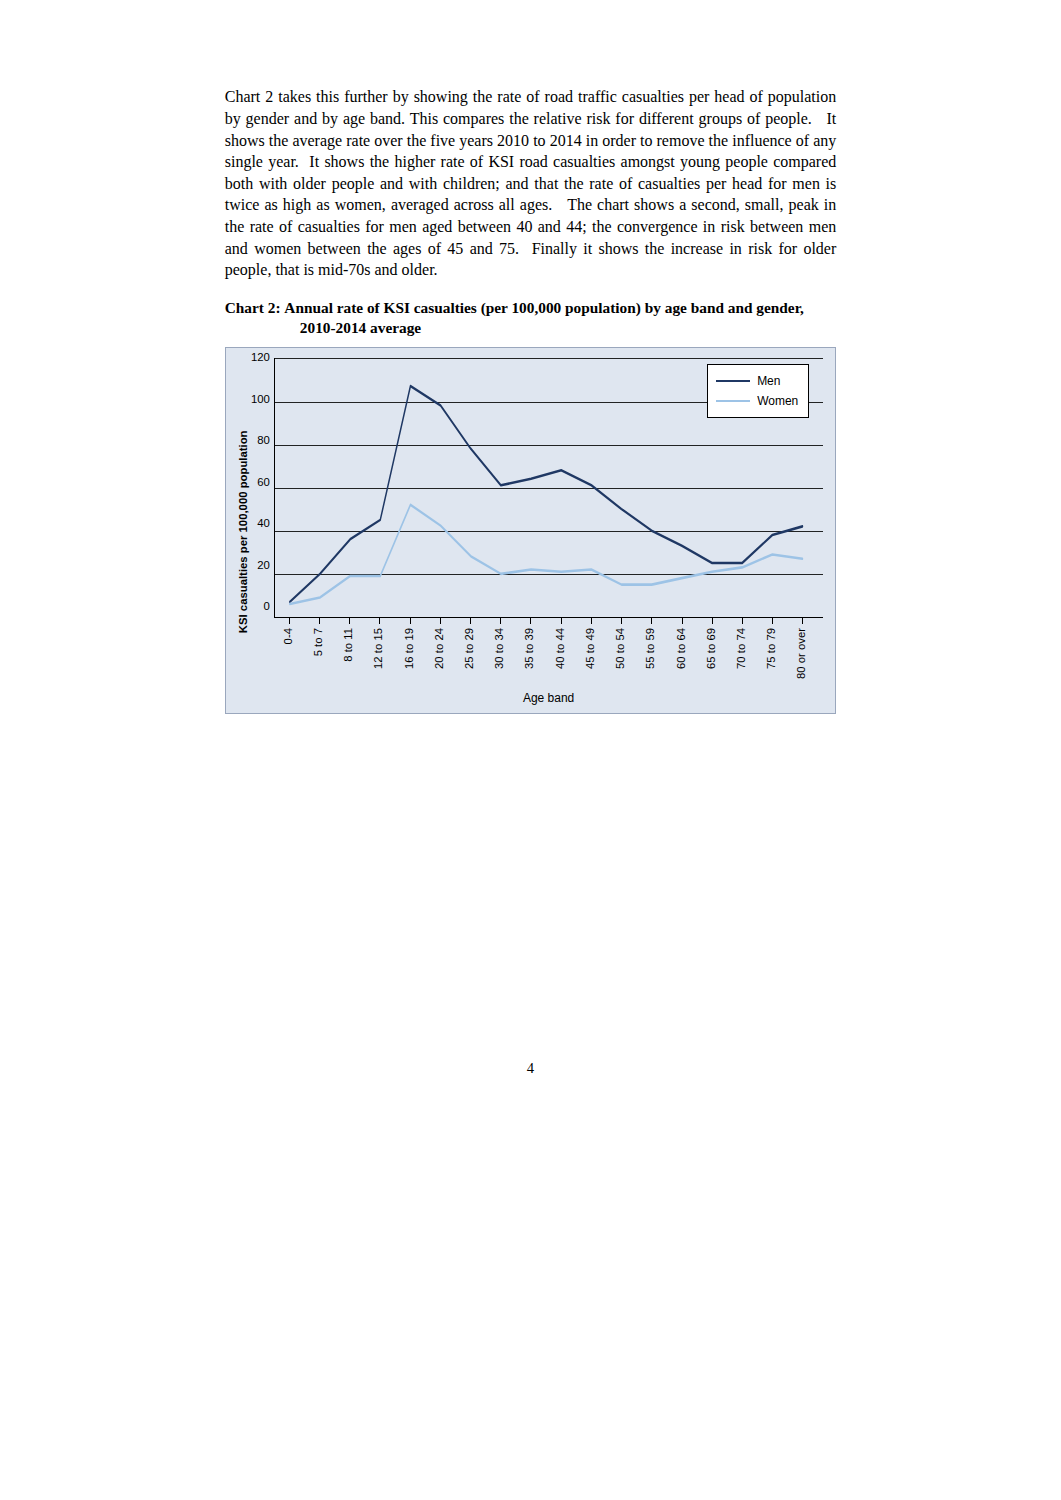Chart 2 takes this further by showing the rate of road traffic casualties per head of population by gender and by age band. This compares the relative risk for different groups of people. It shows the average rate over the five years 2010 to 2014 in order to remove the influence of any single year. It shows the higher rate of KSI road casualties amongst young people compared both with older people and with children; and that the rate of casualties per head for men is twice as high as women, averaged across all ages. The chart shows a second, small, peak in the rate of casualties for men aged between 40 and 44; the convergence in risk between men and women between the ages of 45 and 75. Finally it shows the increase in risk for older people, that is mid-70s and older.
Chart 2: Annual rate of KSI casualties (per 100,000 population) by age band and gender, 2010-2014 average
KSI casualties per 100,000 population
120 100 80 60 40 20 0
Men
Women
0-4 5 to 7 8 to 11 12 to 15 16 to 19 20 to 24 25 to 29 30 to 34 35 to 39 40 to 44 45 to 49 50 to 54 55 to 59 60 to 64 65 to 69 70 to 74 75 to 79 80 or over
Age band
4